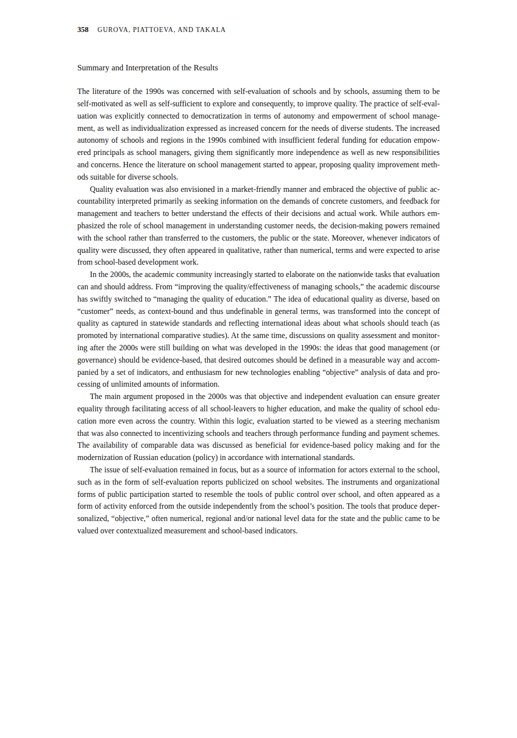358 Gurova, Piattoeva, and Takala
Summary and Interpretation of the Results
The literature of the 1990s was concerned with self-evaluation of schools and by schools, assuming them to be self-motivated as well as self-sufficient to explore and consequently, to improve quality. The practice of self-evaluation was explicitly connected to democratization in terms of autonomy and empowerment of school management, as well as individualization expressed as increased concern for the needs of diverse students. The increased autonomy of schools and regions in the 1990s combined with insufficient federal funding for education empowered principals as school managers, giving them significantly more independence as well as new responsibilities and concerns. Hence the literature on school management started to appear, proposing quality improvement methods suitable for diverse schools.
Quality evaluation was also envisioned in a market-friendly manner and embraced the objective of public accountability interpreted primarily as seeking information on the demands of concrete customers, and feedback for management and teachers to better understand the effects of their decisions and actual work. While authors emphasized the role of school management in understanding customer needs, the decision-making powers remained with the school rather than transferred to the customers, the public or the state. Moreover, whenever indicators of quality were discussed, they often appeared in qualitative, rather than numerical, terms and were expected to arise from school-based development work.
In the 2000s, the academic community increasingly started to elaborate on the nationwide tasks that evaluation can and should address. From “improving the quality/effectiveness of managing schools,” the academic discourse has swiftly switched to “managing the quality of education.” The idea of educational quality as diverse, based on “customer” needs, as context-bound and thus undefinable in general terms, was transformed into the concept of quality as captured in statewide standards and reflecting international ideas about what schools should teach (as promoted by international comparative studies). At the same time, discussions on quality assessment and monitoring after the 2000s were still building on what was developed in the 1990s: the ideas that good management (or governance) should be evidence-based, that desired outcomes should be defined in a measurable way and accompanied by a set of indicators, and enthusiasm for new technologies enabling “objective” analysis of data and processing of unlimited amounts of information.
The main argument proposed in the 2000s was that objective and independent evaluation can ensure greater equality through facilitating access of all school-leavers to higher education, and make the quality of school education more even across the country. Within this logic, evaluation started to be viewed as a steering mechanism that was also connected to incentivizing schools and teachers through performance funding and payment schemes. The availability of comparable data was discussed as beneficial for evidence-based policy making and for the modernization of Russian education (policy) in accordance with international standards.
The issue of self-evaluation remained in focus, but as a source of information for actors external to the school, such as in the form of self-evaluation reports publicized on school websites. The instruments and organizational forms of public participation started to resemble the tools of public control over school, and often appeared as a form of activity enforced from the outside independently from the school’s position. The tools that produce depersonalized, “objective,” often numerical, regional and/or national level data for the state and the public came to be valued over contextualized measurement and school-based indicators.